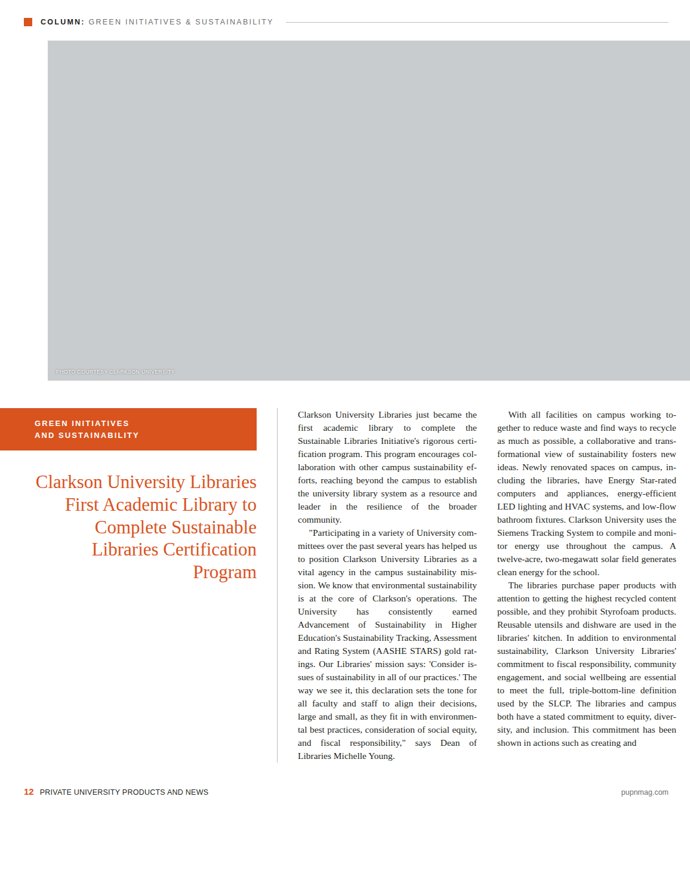Column: Green Initiatives & Sustainability
Photo courtesy Clarkson University
Green Initiatives
and Sustainability
Clarkson University Libraries First Academic Library to Complete Sustainable Libraries Certification Program
Clarkson University Libraries just became the first academic library to complete the Sustainable Libraries Initiative's rigorous certification program. This program encourages collaboration with other campus sustainability efforts, reaching beyond the campus to establish the university library system as a resource and leader in the resilience of the broader community.
"Participating in a variety of University committees over the past several years has helped us to position Clarkson University Libraries as a vital agency in the campus sustainability mission. We know that environmental sustainability is at the core of Clarkson's operations. The University has consistently earned Advancement of Sustainability in Higher Education's Sustainability Tracking, Assessment and Rating System (AASHE STARS) gold ratings. Our Libraries' mission says: 'Consider issues of sustainability in all of our practices.' The way we see it, this declaration sets the tone for all faculty and staff to align their decisions, large and small, as they fit in with environmental best practices, consideration of social equity, and fiscal responsibility," says Dean of Libraries Michelle Young.
With all facilities on campus working together to reduce waste and find ways to recycle as much as possible, a collaborative and transformational view of sustainability fosters new ideas. Newly renovated spaces on campus, including the libraries, have Energy Star-rated computers and appliances, energy-efficient LED lighting and HVAC systems, and low-flow bathroom fixtures. Clarkson University uses the Siemens Tracking System to compile and monitor energy use throughout the campus. A twelve-acre, two-megawatt solar field generates clean energy for the school.
The libraries purchase paper products with attention to getting the highest recycled content possible, and they prohibit Styrofoam products. Reusable utensils and dishware are used in the libraries' kitchen. In addition to environmental sustainability, Clarkson University Libraries' commitment to fiscal responsibility, community engagement, and social wellbeing are essential to meet the full, triple-bottom-line definition used by the SLCP. The libraries and campus both have a stated commitment to equity, diversity, and inclusion. This commitment has been shown in actions such as creating and
12 Private University Products and News
pupnmag.com